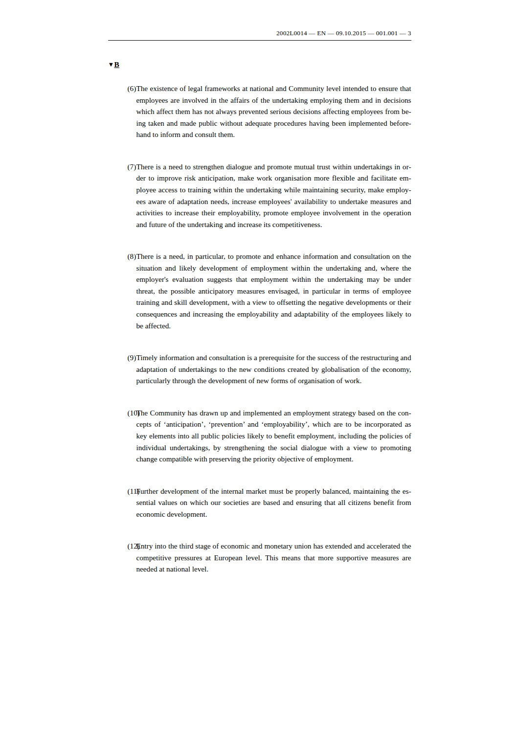2002L0014 — EN — 09.10.2015 — 001.001 — 3
▼B
(6)
The existence of legal frameworks at national and Community level intended to ensure that employees are involved in the affairs of the undertaking employing them and in decisions which affect them has not always prevented serious decisions affecting employees from being taken and made public without adequate procedures having been implemented beforehand to inform and consult them.
(7)
There is a need to strengthen dialogue and promote mutual trust within undertakings in order to improve risk anticipation, make work organisation more flexible and facilitate employee access to training within the undertaking while maintaining security, make employees aware of adaptation needs, increase employees' availability to undertake measures and activities to increase their employability, promote employee involvement in the operation and future of the undertaking and increase its competitiveness.
(8)
There is a need, in particular, to promote and enhance information and consultation on the situation and likely development of employment within the undertaking and, where the employer's evaluation suggests that employment within the undertaking may be under threat, the possible anticipatory measures envisaged, in particular in terms of employee training and skill development, with a view to offsetting the negative developments or their consequences and increasing the employability and adaptability of the employees likely to be affected.
(9)
Timely information and consultation is a prerequisite for the success of the restructuring and adaptation of undertakings to the new conditions created by globalisation of the economy, particularly through the development of new forms of organisation of work.
(10)
The Community has drawn up and implemented an employment strategy based on the concepts of ‘anticipation’, ‘prevention’ and ‘employability’, which are to be incorporated as key elements into all public policies likely to benefit employment, including the policies of individual undertakings, by strengthening the social dialogue with a view to promoting change compatible with preserving the priority objective of employment.
(11)
Further development of the internal market must be properly balanced, maintaining the essential values on which our societies are based and ensuring that all citizens benefit from economic development.
(12)
Entry into the third stage of economic and monetary union has extended and accelerated the competitive pressures at European level. This means that more supportive measures are needed at national level.